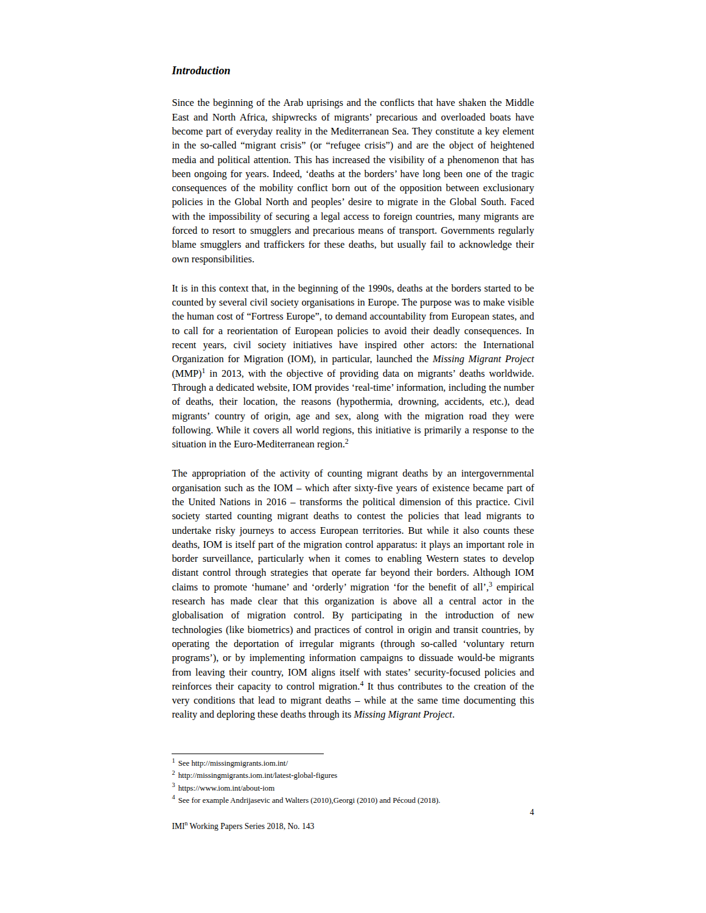Introduction
Since the beginning of the Arab uprisings and the conflicts that have shaken the Middle East and North Africa, shipwrecks of migrants’ precarious and overloaded boats have become part of everyday reality in the Mediterranean Sea. They constitute a key element in the so-called “migrant crisis” (or “refugee crisis”) and are the object of heightened media and political attention. This has increased the visibility of a phenomenon that has been ongoing for years. Indeed, ‘deaths at the borders’ have long been one of the tragic consequences of the mobility conflict born out of the opposition between exclusionary policies in the Global North and peoples’ desire to migrate in the Global South. Faced with the impossibility of securing a legal access to foreign countries, many migrants are forced to resort to smugglers and precarious means of transport. Governments regularly blame smugglers and traffickers for these deaths, but usually fail to acknowledge their own responsibilities.
It is in this context that, in the beginning of the 1990s, deaths at the borders started to be counted by several civil society organisations in Europe. The purpose was to make visible the human cost of “Fortress Europe”, to demand accountability from European states, and to call for a reorientation of European policies to avoid their deadly consequences. In recent years, civil society initiatives have inspired other actors: the International Organization for Migration (IOM), in particular, launched the Missing Migrant Project (MMP)1 in 2013, with the objective of providing data on migrants’ deaths worldwide. Through a dedicated website, IOM provides ‘real-time’ information, including the number of deaths, their location, the reasons (hypothermia, drowning, accidents, etc.), dead migrants’ country of origin, age and sex, along with the migration road they were following. While it covers all world regions, this initiative is primarily a response to the situation in the Euro-Mediterranean region.2
The appropriation of the activity of counting migrant deaths by an intergovernmental organisation such as the IOM – which after sixty-five years of existence became part of the United Nations in 2016 – transforms the political dimension of this practice. Civil society started counting migrant deaths to contest the policies that lead migrants to undertake risky journeys to access European territories. But while it also counts these deaths, IOM is itself part of the migration control apparatus: it plays an important role in border surveillance, particularly when it comes to enabling Western states to develop distant control through strategies that operate far beyond their borders. Although IOM claims to promote ‘humane’ and ‘orderly’ migration ‘for the benefit of all’,3 empirical research has made clear that this organization is above all a central actor in the globalisation of migration control. By participating in the introduction of new technologies (like biometrics) and practices of control in origin and transit countries, by operating the deportation of irregular migrants (through so-called ‘voluntary return programs’), or by implementing information campaigns to dissuade would-be migrants from leaving their country, IOM aligns itself with states’ security-focused policies and reinforces their capacity to control migration.4 It thus contributes to the creation of the very conditions that lead to migrant deaths – while at the same time documenting this reality and deploring these deaths through its Missing Migrant Project.
1 See http://missingmigrants.iom.int/
2 http://missingmigrants.iom.int/latest-global-figures
3 https://www.iom.int/about-iom
4 See for example Andrijasevic and Walters (2010),Georgi (2010) and Pécoud (2018).
4
IMIn Working Papers Series 2018, No. 143